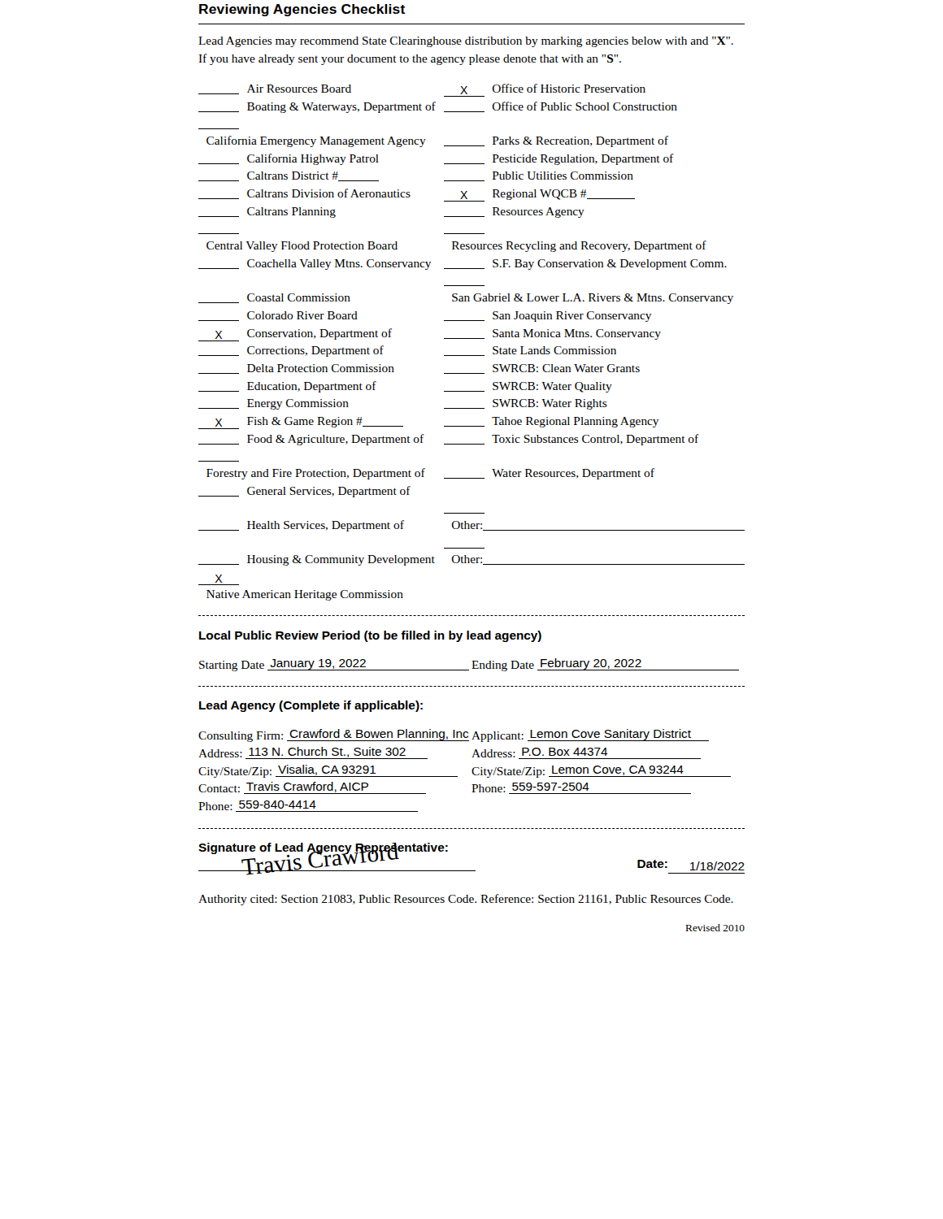Reviewing Agencies Checklist
Lead Agencies may recommend State Clearinghouse distribution by marking agencies below with and "X".
If you have already sent your document to the agency please denote that with an "S".
| Air Resources Board | | Office of Historic Preservation |
| Boating & Waterways, Department of | | Office of Public School Construction |
| California Emergency Management Agency | | Parks & Recreation, Department of |
| California Highway Patrol | | Pesticide Regulation, Department of |
| Caltrans District # | | Public Utilities Commission |
| Caltrans Division of Aeronautics | | Regional WQCB # |
| Caltrans Planning | | Resources Agency |
| Central Valley Flood Protection Board | | Resources Recycling and Recovery, Department of |
| Coachella Valley Mtns. Conservancy | | S.F. Bay Conservation & Development Comm. |
| Coastal Commission | | San Gabriel & Lower L.A. Rivers & Mtns. Conservancy |
| Colorado River Board | | San Joaquin River Conservancy |
| Conservation, Department of | | Santa Monica Mtns. Conservancy |
| Corrections, Department of | | State Lands Commission |
| Delta Protection Commission | | SWRCB: Clean Water Grants |
| Education, Department of | | SWRCB: Water Quality |
| Energy Commission | | SWRCB: Water Rights |
| Fish & Game Region # | | Tahoe Regional Planning Agency |
| Food & Agriculture, Department of | | Toxic Substances Control, Department of |
| Forestry and Fire Protection, Department of | | Water Resources, Department of |
| General Services, Department of | | |
| Health Services, Department of | | Other: |
| Housing & Community Development | | Other: |
| Native American Heritage Commission | | |
Local Public Review Period (to be filled in by lead agency)
| Starting Date January 19, 2022 | Ending Date February 20, 2022 |
Lead Agency (Complete if applicable):
| Consulting Firm: Crawford & Bowen Planning, Inc. | Applicant: Lemon Cove Sanitary District |
| Address: 113 N. Church St., Suite 302 | Address: P.O. Box 44374 |
| City/State/Zip: Visalia, CA 93291 | City/State/Zip: Lemon Cove, CA 93244 |
| Contact: Travis Crawford, AICP | Phone: 559-597-2504 |
| Phone: 559-840-4414 | |
| Signature of Lead Agency Representative: Travis Crawford | Date: 1/18/2022 |
Authority cited: Section 21083, Public Resources Code. Reference: Section 21161, Public Resources Code.
Revised 2010